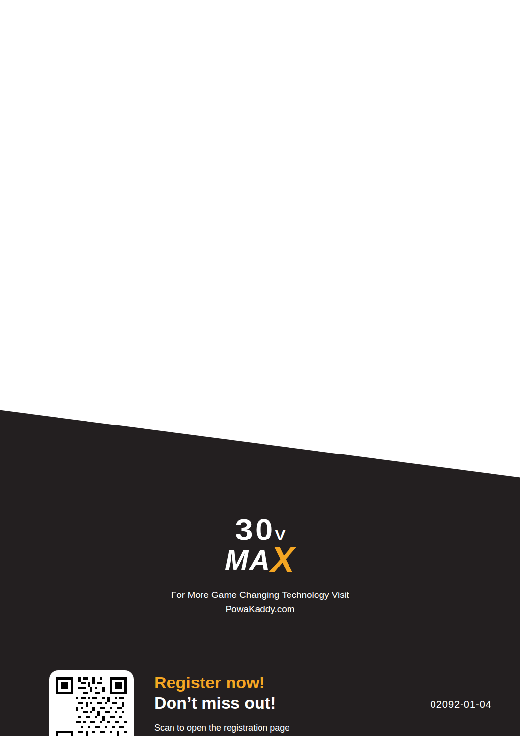30V
MAX
For More Game Changing Technology Visit
PowaKaddy.com
Register now!
Don’t miss out!
Scan to open the registration page
or visit: powakaddy.com/my-powakaddy
02092-01-04